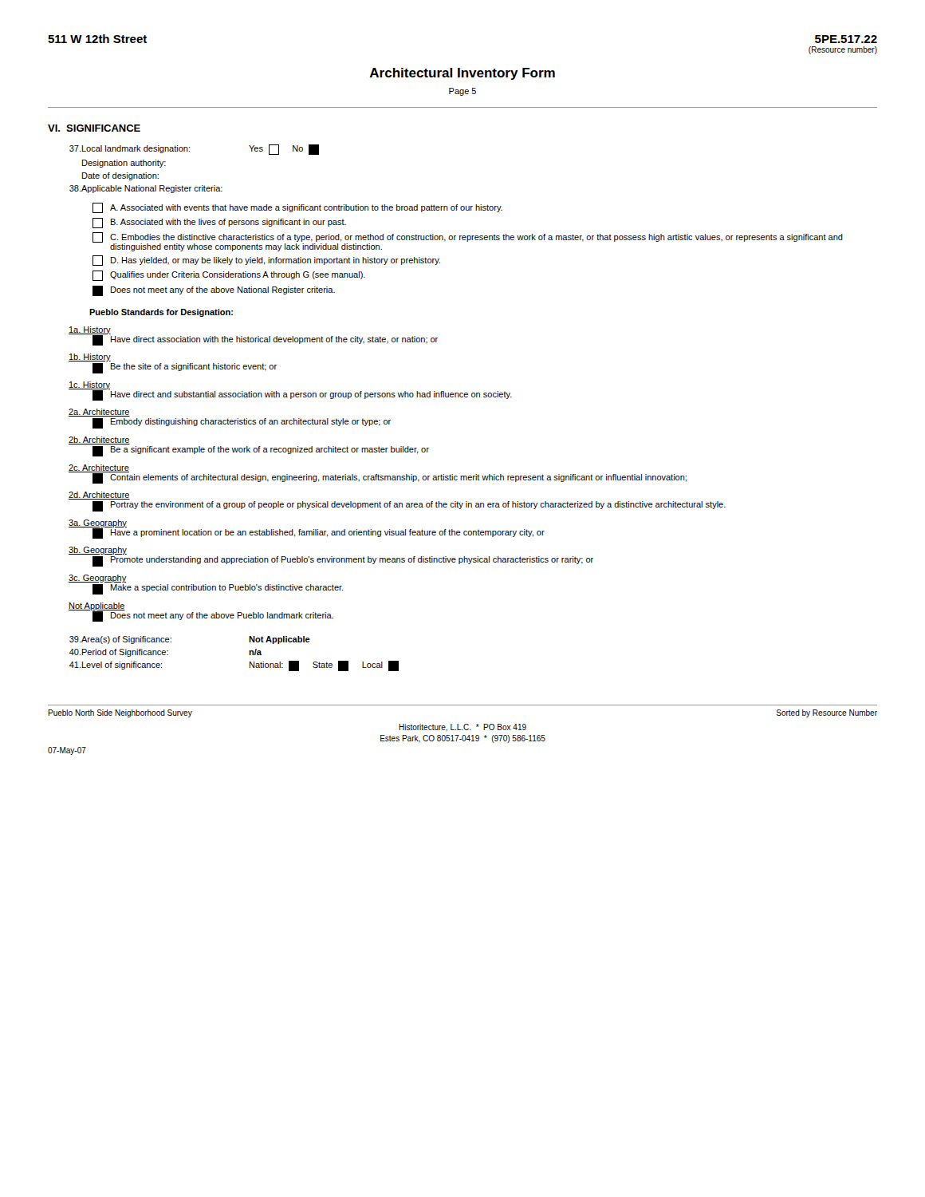511 W 12th Street
5PE.517.22
(Resource number)
Architectural Inventory Form
Page 5
VI. SIGNIFICANCE
| 37. | Local landmark designation: | Yes No |
| | Designation authority: |
| | Date of designation: |
| 38. | Applicable National Register criteria: |
A. Associated with events that have made a significant contribution to the broad pattern of our history.
B. Associated with the lives of persons significant in our past.
C. Embodies the distinctive characteristics of a type, period, or method of construction, or represents the work of a master, or that possess high artistic values, or represents a significant and distinguished entity whose components may lack individual distinction.
D. Has yielded, or may be likely to yield, information important in history or prehistory.
Qualifies under Criteria Considerations A through G (see manual).
Does not meet any of the above National Register criteria.
Pueblo Standards for Designation:
1a. History
Have direct association with the historical development of the city, state, or nation; or
1b. History
Be the site of a significant historic event; or
1c. History
Have direct and substantial association with a person or group of persons who had influence on society.
2a. Architecture
Embody distinguishing characteristics of an architectural style or type; or
2b. Architecture
Be a significant example of the work of a recognized architect or master builder, or
2c. Architecture
Contain elements of architectural design, engineering, materials, craftsmanship, or artistic merit which represent a significant or influential innovation;
2d. Architecture
Portray the environment of a group of people or physical development of an area of the city in an era of history characterized by a distinctive architectural style.
3a. Geography
Have a prominent location or be an established, familiar, and orienting visual feature of the contemporary city, or
3b. Geography
Promote understanding and appreciation of Pueblo's environment by means of distinctive physical characteristics or rarity; or
3c. Geography
Make a special contribution to Pueblo's distinctive character.
Not Applicable
Does not meet any of the above Pueblo landmark criteria.
| 39. | Area(s) of Significance: | Not Applicable |
| 40. | Period of Significance: | n/a |
| 41. | Level of significance: | National: State Local |
Pueblo North Side Neighborhood Survey
Sorted by Resource Number
Historitecture, L.L.C. * PO Box 419
Estes Park, CO 80517-0419 * (970) 586-1165
07-May-07